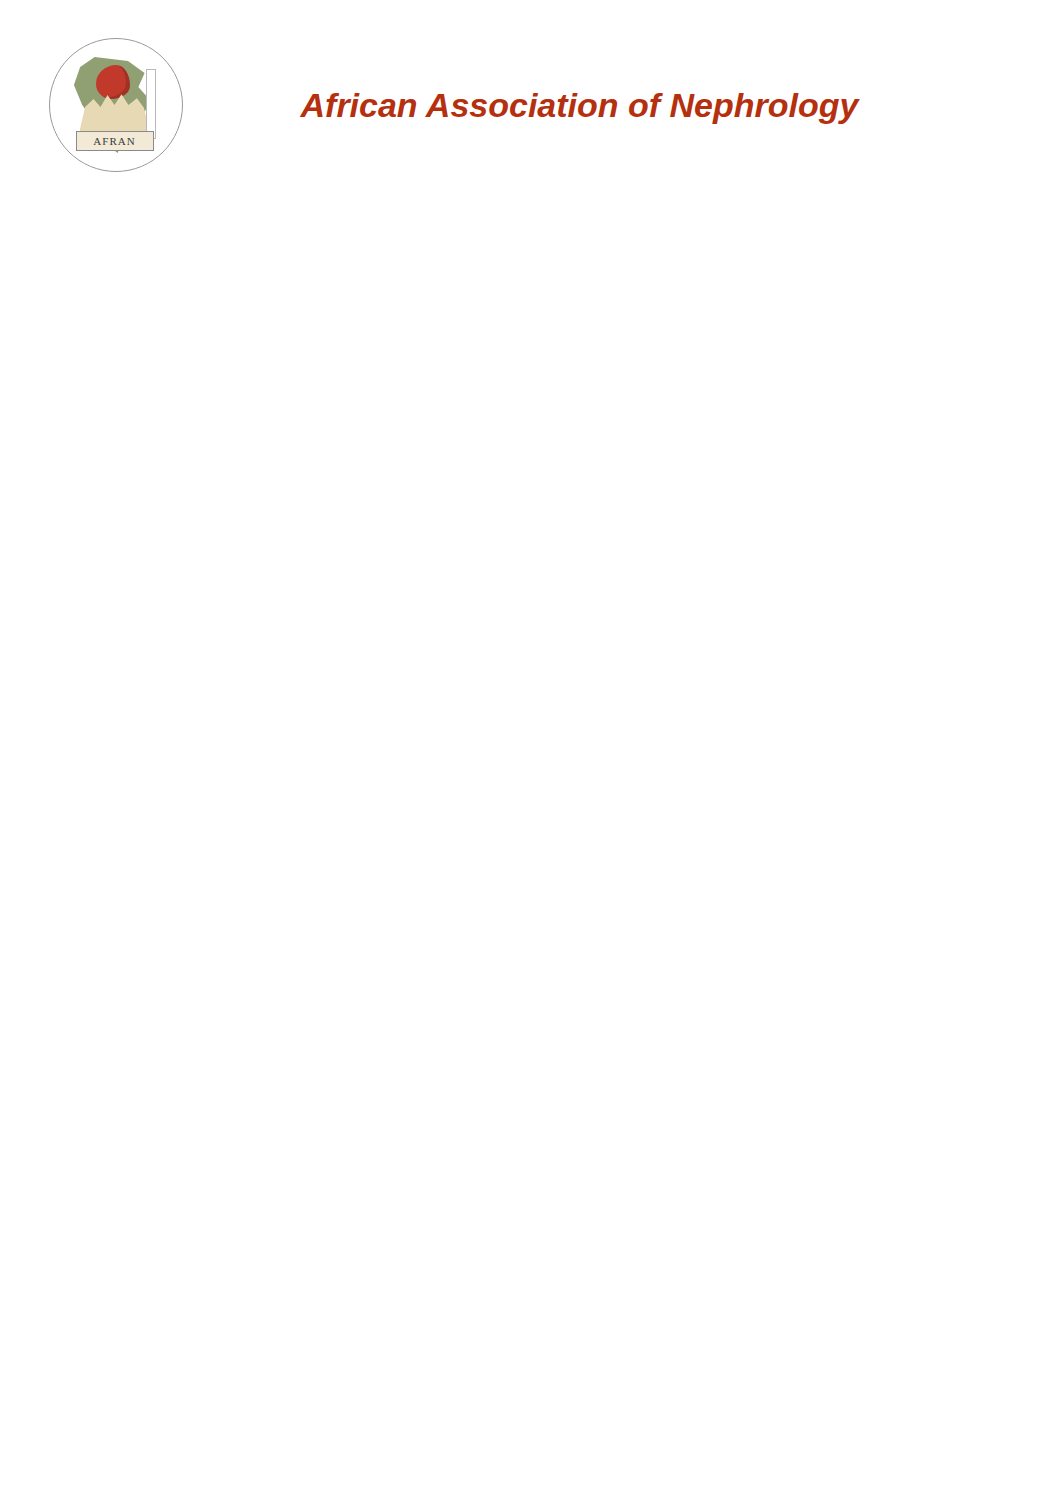AFRAN
African Association of Nephrology